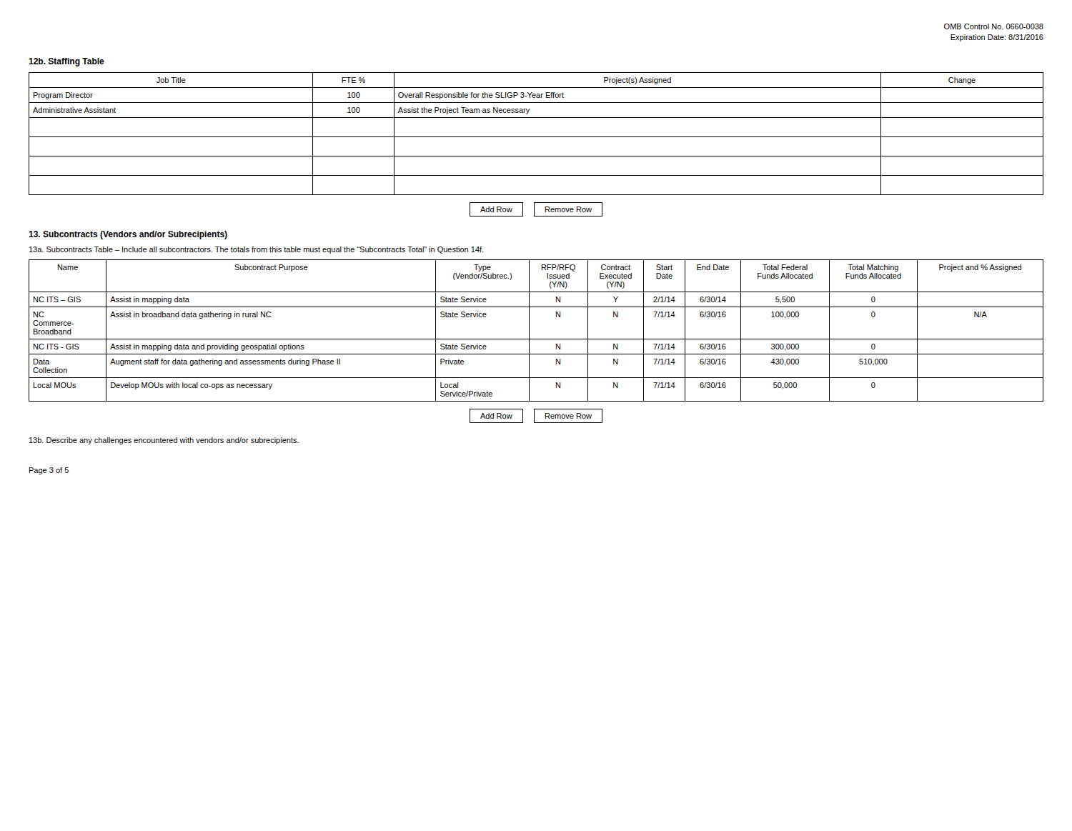OMB Control No. 0660-0038
Expiration Date: 8/31/2016
12b. Staffing Table
| Job Title | FTE % | Project(s) Assigned | Change |
| --- | --- | --- | --- |
| Program Director | 100 | Overall Responsible for the SLIGP 3-Year Effort | |
| Administrative Assistant | 100 | Assist the Project Team as Necessary | |
Add Row Remove Row
13. Subcontracts (Vendors and/or Subrecipients)
13a. Subcontracts Table – Include all subcontractors. The totals from this table must equal the “Subcontracts Total” in Question 14f.
| Name | Subcontract Purpose | Type (Vendor/Subrec.) | RFP/RFQ Issued (Y/N) | Contract Executed (Y/N) | Start Date | End Date | Total Federal Funds Allocated | Total Matching Funds Allocated | Project and % Assigned |
| --- | --- | --- | --- | --- | --- | --- | --- | --- | --- |
| NC ITS – GIS | Assist in mapping data | State Service | N | Y | 2/1/14 | 6/30/14 | 5,500 | 0 | |
| NC Commerce- Broadband | Assist in broadband data gathering in rural NC | State Service | N | N | 7/1/14 | 6/30/16 | 100,000 | 0 | N/A |
| NC ITS - GIS | Assist in mapping data and providing geospatial options | State Service | N | N | 7/1/14 | 6/30/16 | 300,000 | 0 | |
| Data Collection | Augment staff for data gathering and assessments during Phase II | Private | N | N | 7/1/14 | 6/30/16 | 430,000 | 510,000 | |
| Local MOUs | Develop MOUs with local co-ops as necessary | Local Service/Private | N | N | 7/1/14 | 6/30/16 | 50,000 | 0 | |
Add Row Remove Row
13b. Describe any challenges encountered with vendors and/or subrecipients.
Page 3 of 5